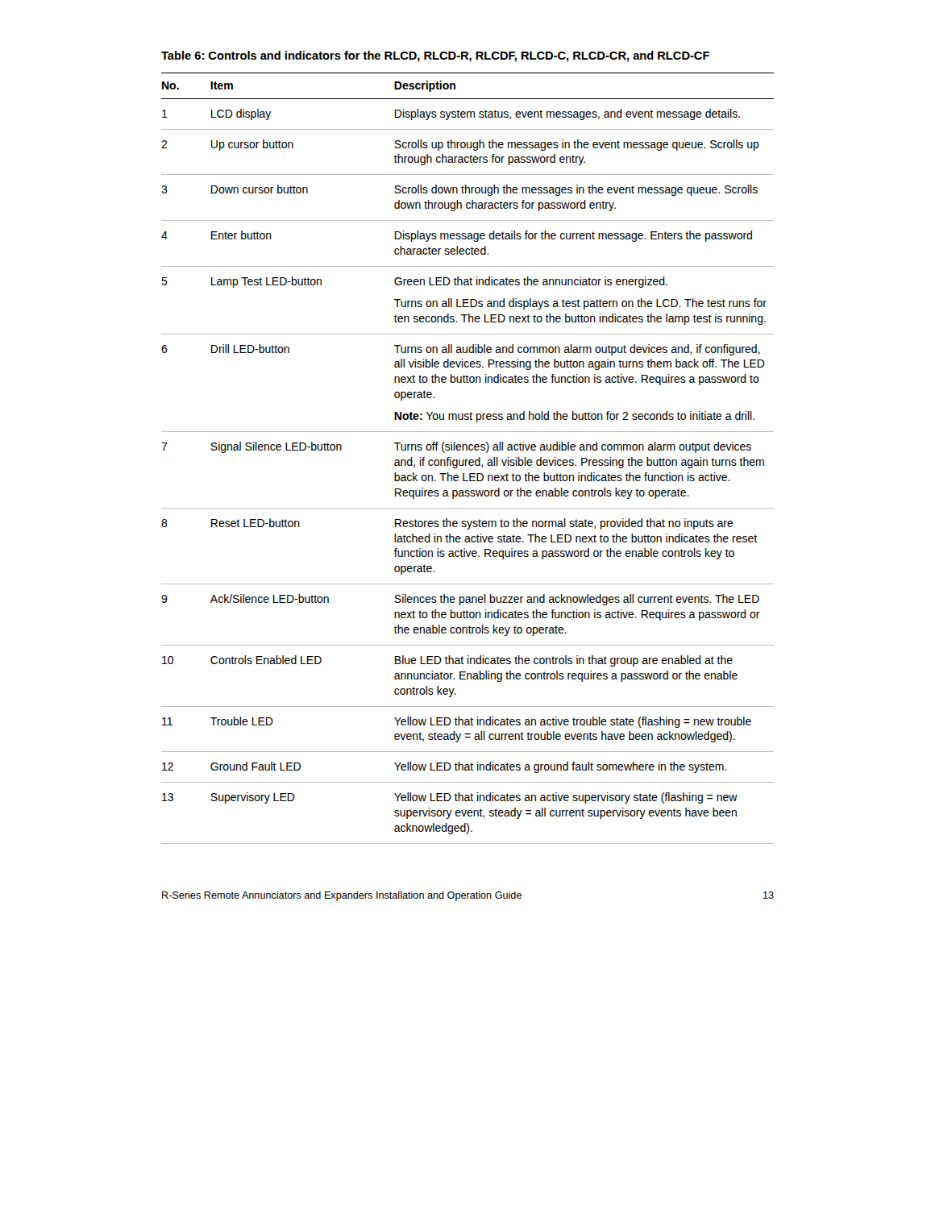Table 6: Controls and indicators for the RLCD, RLCD-R, RLCDF, RLCD-C, RLCD-CR, and RLCD-CF
| No. | Item | Description |
| --- | --- | --- |
| 1 | LCD display | Displays system status, event messages, and event message details. |
| 2 | Up cursor button | Scrolls up through the messages in the event message queue. Scrolls up through characters for password entry. |
| 3 | Down cursor button | Scrolls down through the messages in the event message queue. Scrolls down through characters for password entry. |
| 4 | Enter button | Displays message details for the current message. Enters the password character selected. |
| 5 | Lamp Test LED-button | Green LED that indicates the annunciator is energized. Turns on all LEDs and displays a test pattern on the LCD. The test runs for ten seconds. The LED next to the button indicates the lamp test is running. |
| 6 | Drill LED-button | Turns on all audible and common alarm output devices and, if configured, all visible devices. Pressing the button again turns them back off. The LED next to the button indicates the function is active. Requires a password to operate. Note: You must press and hold the button for 2 seconds to initiate a drill. |
| 7 | Signal Silence LED-button | Turns off (silences) all active audible and common alarm output devices and, if configured, all visible devices. Pressing the button again turns them back on. The LED next to the button indicates the function is active. Requires a password or the enable controls key to operate. |
| 8 | Reset LED-button | Restores the system to the normal state, provided that no inputs are latched in the active state. The LED next to the button indicates the reset function is active. Requires a password or the enable controls key to operate. |
| 9 | Ack/Silence LED-button | Silences the panel buzzer and acknowledges all current events. The LED next to the button indicates the function is active. Requires a password or the enable controls key to operate. |
| 10 | Controls Enabled LED | Blue LED that indicates the controls in that group are enabled at the annunciator. Enabling the controls requires a password or the enable controls key. |
| 11 | Trouble LED | Yellow LED that indicates an active trouble state (flashing = new trouble event, steady = all current trouble events have been acknowledged). |
| 12 | Ground Fault LED | Yellow LED that indicates a ground fault somewhere in the system. |
| 13 | Supervisory LED | Yellow LED that indicates an active supervisory state (flashing = new supervisory event, steady = all current supervisory events have been acknowledged). |
R-Series Remote Annunciators and Expanders Installation and Operation Guide 13